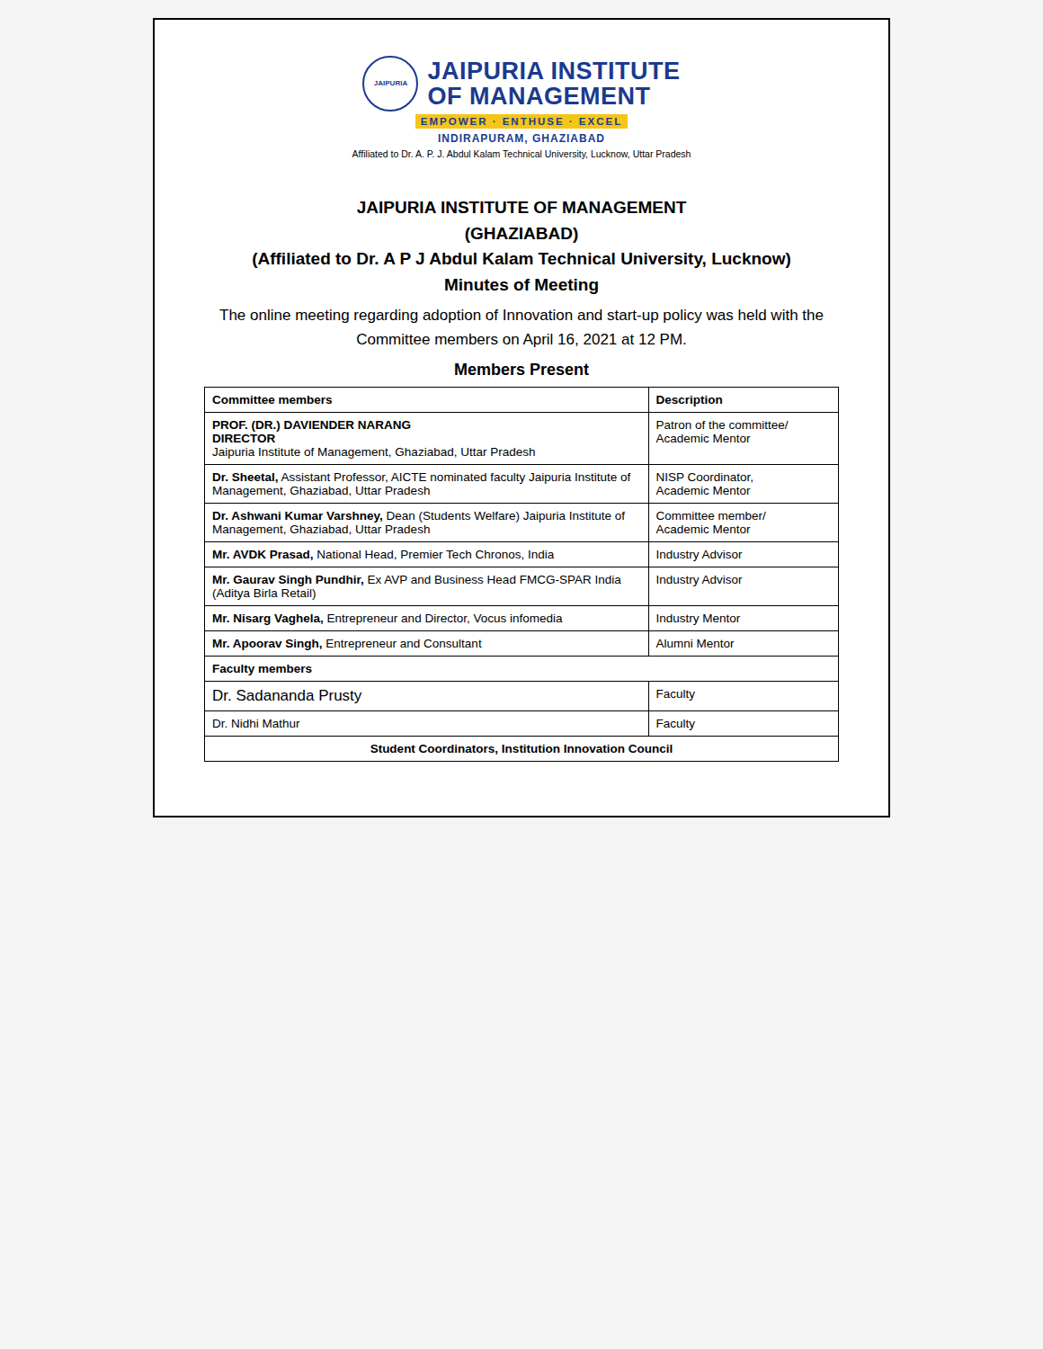JAIPURIA
JAIPURIA INSTITUTE
OF MANAGEMENT
EMPOWER · ENTHUSE · EXCEL
INDIRAPURAM, GHAZIABAD
Affiliated to Dr. A. P. J. Abdul Kalam Technical University, Lucknow, Uttar Pradesh
JAIPURIA INSTITUTE OF MANAGEMENT
(GHAZIABAD)
(Affiliated to Dr. A P J Abdul Kalam Technical University, Lucknow)
Minutes of Meeting
The online meeting regarding adoption of Innovation and start-up policy was held with the Committee members on April 16, 2021 at 12 PM.
Members Present
| Committee members | Description |
| --- | --- |
| PROF. (DR.) DAVIENDER NARANG DIRECTOR Jaipuria Institute of Management, Ghaziabad, Uttar Pradesh | Patron of the committee/ Academic Mentor |
| Dr. Sheetal, Assistant Professor, AICTE nominated faculty Jaipuria Institute of Management, Ghaziabad, Uttar Pradesh | NISP Coordinator, Academic Mentor |
| Dr. Ashwani Kumar Varshney, Dean (Students Welfare) Jaipuria Institute of Management, Ghaziabad, Uttar Pradesh | Committee member/ Academic Mentor |
| Mr. AVDK Prasad, National Head, Premier Tech Chronos, India | Industry Advisor |
| Mr. Gaurav Singh Pundhir, Ex AVP and Business Head FMCG-SPAR India (Aditya Birla Retail) | Industry Advisor |
| Mr. Nisarg Vaghela, Entrepreneur and Director, Vocus infomedia | Industry Mentor |
| Mr. Apoorav Singh, Entrepreneur and Consultant | Alumni Mentor |
| Faculty members |
| Dr. Sadananda Prusty | Faculty |
| Dr. Nidhi Mathur | Faculty |
| Student Coordinators, Institution Innovation Council |